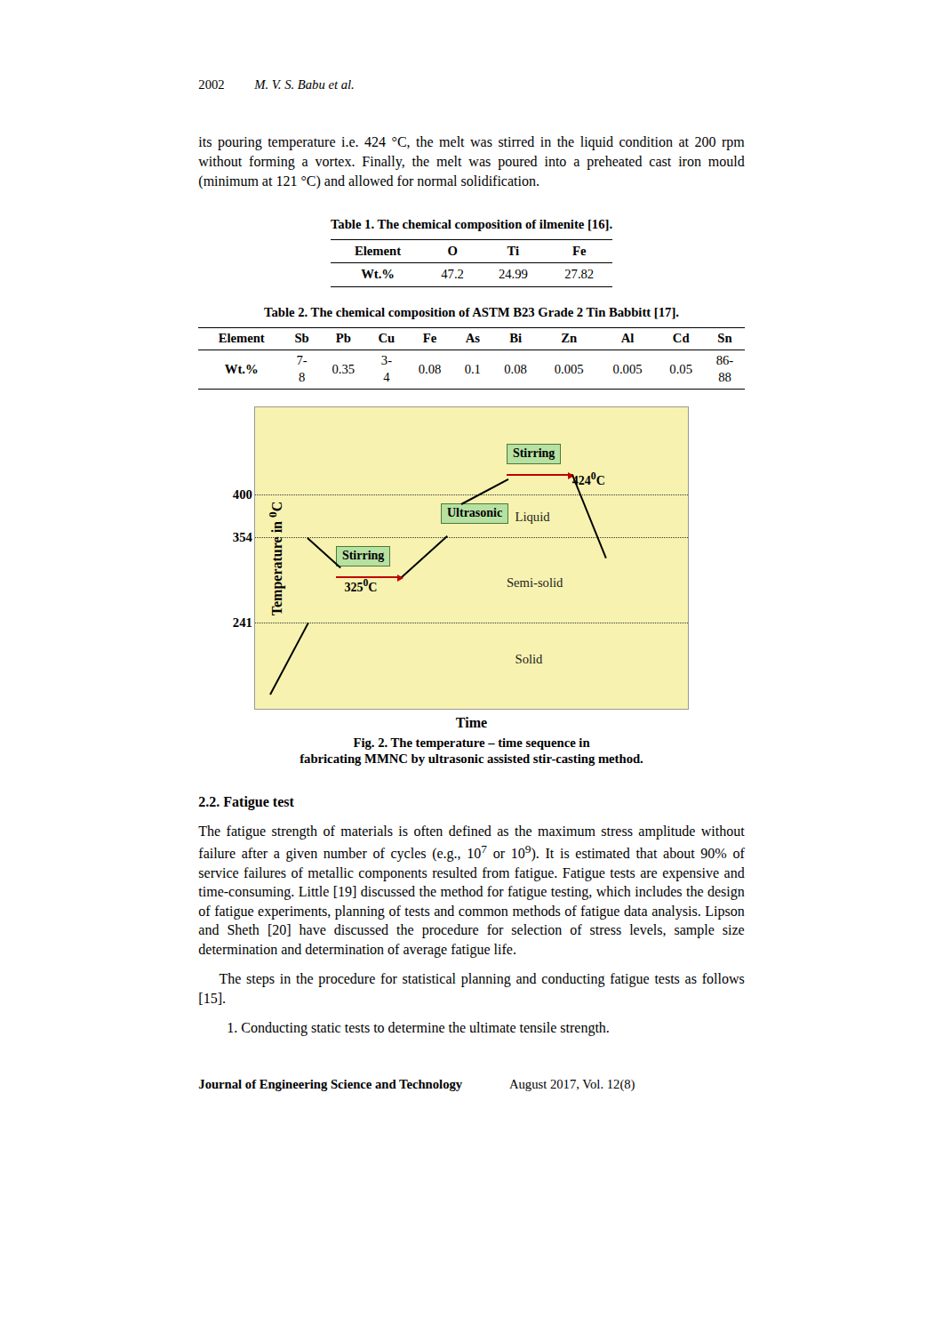2002 M. V. S. Babu et al.
its pouring temperature i.e. 424 °C, the melt was stirred in the liquid condition at 200 rpm without forming a vortex. Finally, the melt was poured into a preheated cast iron mould (minimum at 121 °C) and allowed for normal solidification.
Table 1. The chemical composition of ilmenite [16].
| Element | O | Ti | Fe |
| --- | --- | --- | --- |
| Wt.% | 47.2 | 24.99 | 27.82 |
Table 2. The chemical composition of ASTM B23 Grade 2 Tin Babbitt [17].
| Element | Sb | Pb | Cu | Fe | As | Bi | Zn | Al | Cd | Sn |
| --- | --- | --- | --- | --- | --- | --- | --- | --- | --- | --- |
| Wt.% | 7- 8 | 0.35 | 3- 4 | 0.08 | 0.1 | 0.08 | 0.005 | 0.005 | 0.05 | 86- 88 |
Temperature in 0C
400
354
241
Liquid
Semi-solid
Solid
Stirring
4240C
Ultrasonic
Stirring
3250C
Time
Fig. 2. The temperature – time sequence in
fabricating MMNC by ultrasonic assisted stir-casting method.
2.2. Fatigue test
The fatigue strength of materials is often defined as the maximum stress amplitude without failure after a given number of cycles (e.g., 107 or 109). It is estimated that about 90% of service failures of metallic components resulted from fatigue. Fatigue tests are expensive and time-consuming. Little [19] discussed the method for fatigue testing, which includes the design of fatigue experiments, planning of tests and common methods of fatigue data analysis. Lipson and Sheth [20] have discussed the procedure for selection of stress levels, sample size determination and determination of average fatigue life.
The steps in the procedure for statistical planning and conducting fatigue tests as follows [15].
Conducting static tests to determine the ultimate tensile strength.
Journal of Engineering Science and Technology August 2017, Vol. 12(8)